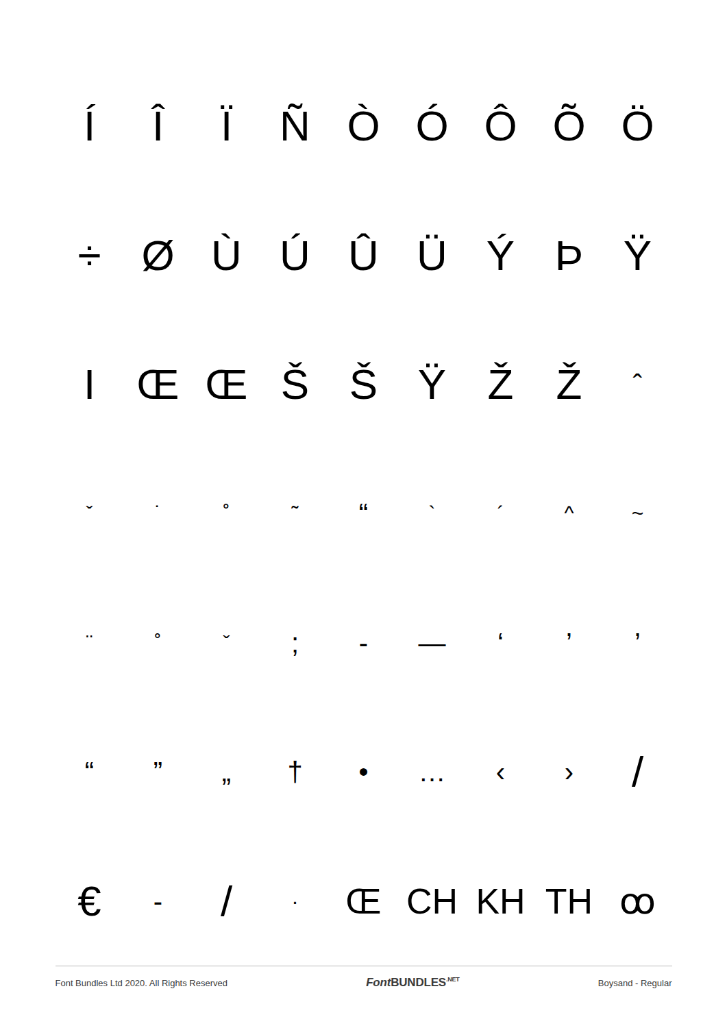Í
Î
Ï
Ñ
Ò
Ó
Ô
Õ
Ö
÷
Ø
Ù
Ú
Û
Ü
Ý
Þ
Ÿ
I
Œ
Œ
Š
Š
Ÿ
Ž
Ž
ˆ
ˇ
˙
˚
˜
“
`
´
^
~
¨
˚
ˇ
;
-
—
‘
’
’
“
”
„
†
•
…
‹
›
/
€
-
/
·
Œ
CH
KH
TH
ꝏ
Font Bundles Ltd 2020. All Rights Reserved
Font BUNDLES.NET
Boysand - Regular